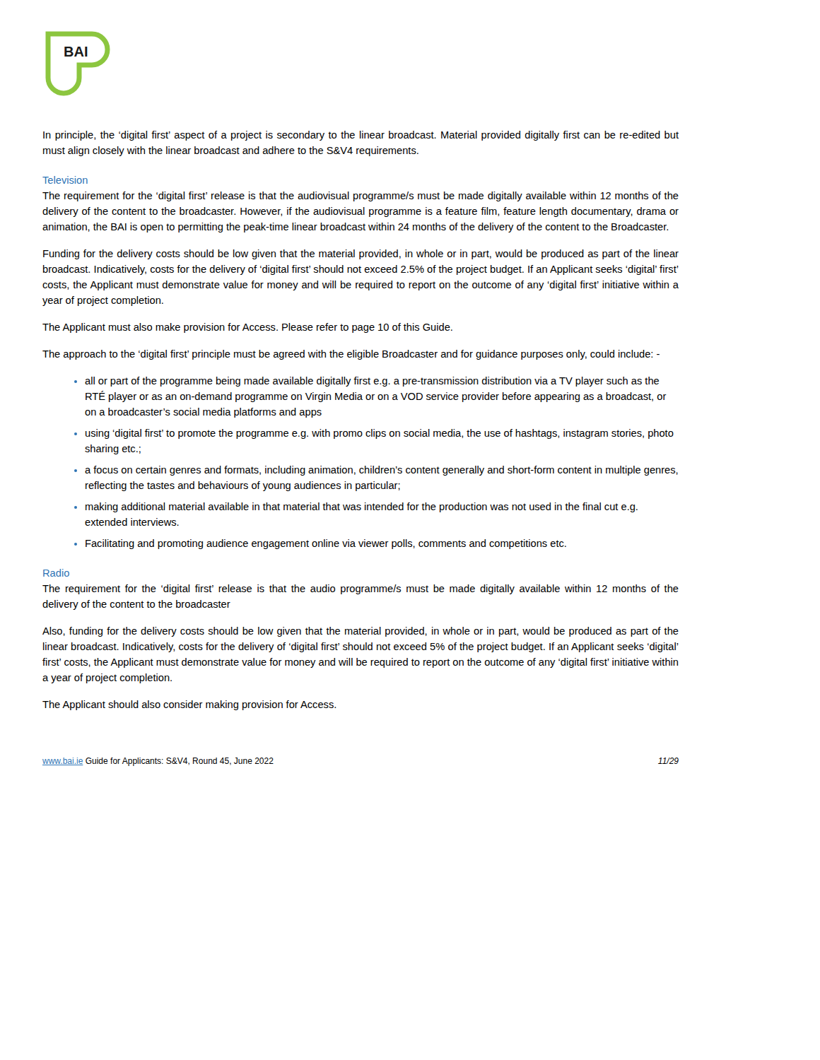BAI
In principle, the ‘digital first’ aspect of a project is secondary to the linear broadcast. Material provided digitally first can be re-edited but must align closely with the linear broadcast and adhere to the S&V4 requirements.
Television
The requirement for the ‘digital first’ release is that the audiovisual programme/s must be made digitally available within 12 months of the delivery of the content to the broadcaster. However, if the audiovisual programme is a feature film, feature length documentary, drama or animation, the BAI is open to permitting the peak-time linear broadcast within 24 months of the delivery of the content to the Broadcaster.
Funding for the delivery costs should be low given that the material provided, in whole or in part, would be produced as part of the linear broadcast. Indicatively, costs for the delivery of ‘digital first’ should not exceed 2.5% of the project budget. If an Applicant seeks ‘digital’ first’ costs, the Applicant must demonstrate value for money and will be required to report on the outcome of any ‘digital first’ initiative within a year of project completion.
The Applicant must also make provision for Access. Please refer to page 10 of this Guide.
The approach to the ‘digital first’ principle must be agreed with the eligible Broadcaster and for guidance purposes only, could include: -
all or part of the programme being made available digitally first e.g. a pre-transmission distribution via a TV player such as the RTÉ player or as an on-demand programme on Virgin Media or on a VOD service provider before appearing as a broadcast, or on a broadcaster’s social media platforms and apps
using ‘digital first’ to promote the programme e.g. with promo clips on social media, the use of hashtags, instagram stories, photo sharing etc.;
a focus on certain genres and formats, including animation, children’s content generally and short-form content in multiple genres, reflecting the tastes and behaviours of young audiences in particular;
making additional material available in that material that was intended for the production was not used in the final cut e.g. extended interviews.
Facilitating and promoting audience engagement online via viewer polls, comments and competitions etc.
Radio
The requirement for the ‘digital first’ release is that the audio programme/s must be made digitally available within 12 months of the delivery of the content to the broadcaster
Also, funding for the delivery costs should be low given that the material provided, in whole or in part, would be produced as part of the linear broadcast. Indicatively, costs for the delivery of ‘digital first’ should not exceed 5% of the project budget. If an Applicant seeks ‘digital’ first’ costs, the Applicant must demonstrate value for money and will be required to report on the outcome of any ‘digital first’ initiative within a year of project completion.
The Applicant should also consider making provision for Access.
www.bai.ie Guide for Applicants: S&V4, Round 45, June 2022 11/29